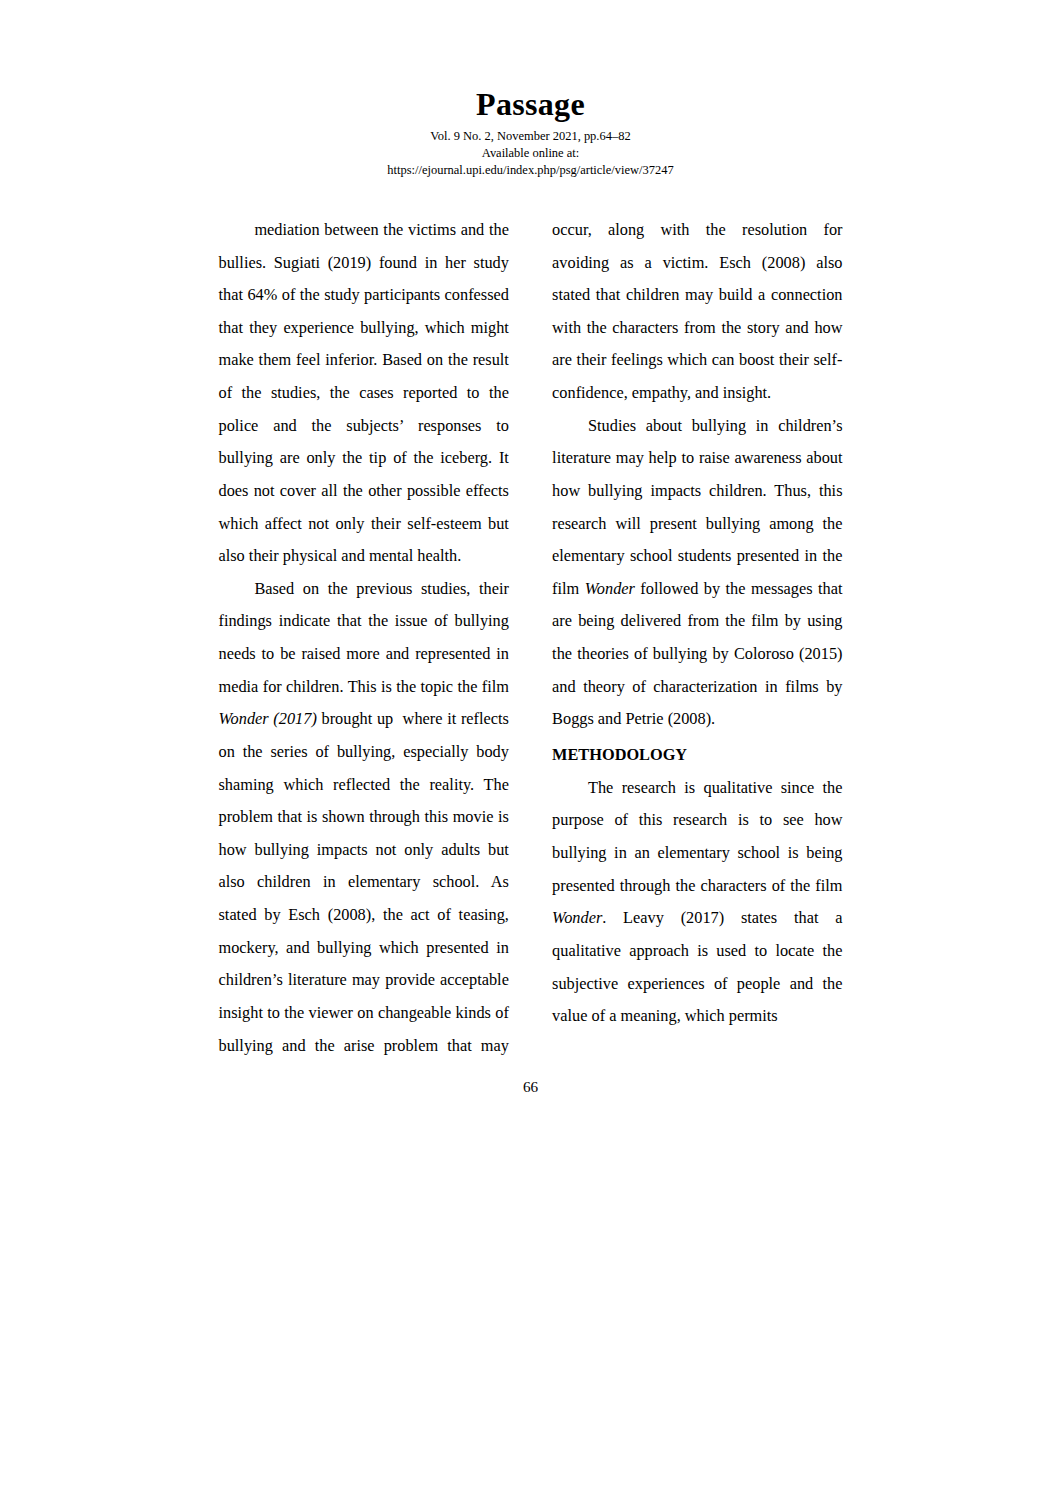Passage
Vol. 9 No. 2, November 2021, pp.64–82
Available online at:
https://ejournal.upi.edu/index.php/psg/article/view/37247
mediation between the victims and the bullies. Sugiati (2019) found in her study that 64% of the study participants confessed that they experience bullying, which might make them feel inferior. Based on the result of the studies, the cases reported to the police and the subjects’ responses to bullying are only the tip of the iceberg. It does not cover all the other possible effects which affect not only their self-esteem but also their physical and mental health.
Based on the previous studies, their findings indicate that the issue of bullying needs to be raised more and represented in media for children. This is the topic the film Wonder (2017) brought up where it reflects on the series of bullying, especially body shaming which reflected the reality. The problem that is shown through this movie is how bullying impacts not only adults but also children in elementary school. As stated by Esch (2008), the act of teasing, mockery, and bullying which presented in children’s literature may provide acceptable insight to the viewer on changeable kinds of bullying and the arise problem that may occur, along with the resolution for avoiding as a victim. Esch (2008) also stated that children may build a connection with the characters from the story and how are their feelings which can boost their self-confidence, empathy, and insight.
Studies about bullying in children’s literature may help to raise awareness about how bullying impacts children. Thus, this research will present bullying among the elementary school students presented in the film Wonder followed by the messages that are being delivered from the film by using the theories of bullying by Coloroso (2015) and theory of characterization in films by Boggs and Petrie (2008).
Methodology
The research is qualitative since the purpose of this research is to see how bullying in an elementary school is being presented through the characters of the film Wonder. Leavy (2017) states that a qualitative approach is used to locate the subjective experiences of people and the value of a meaning, which permits
66